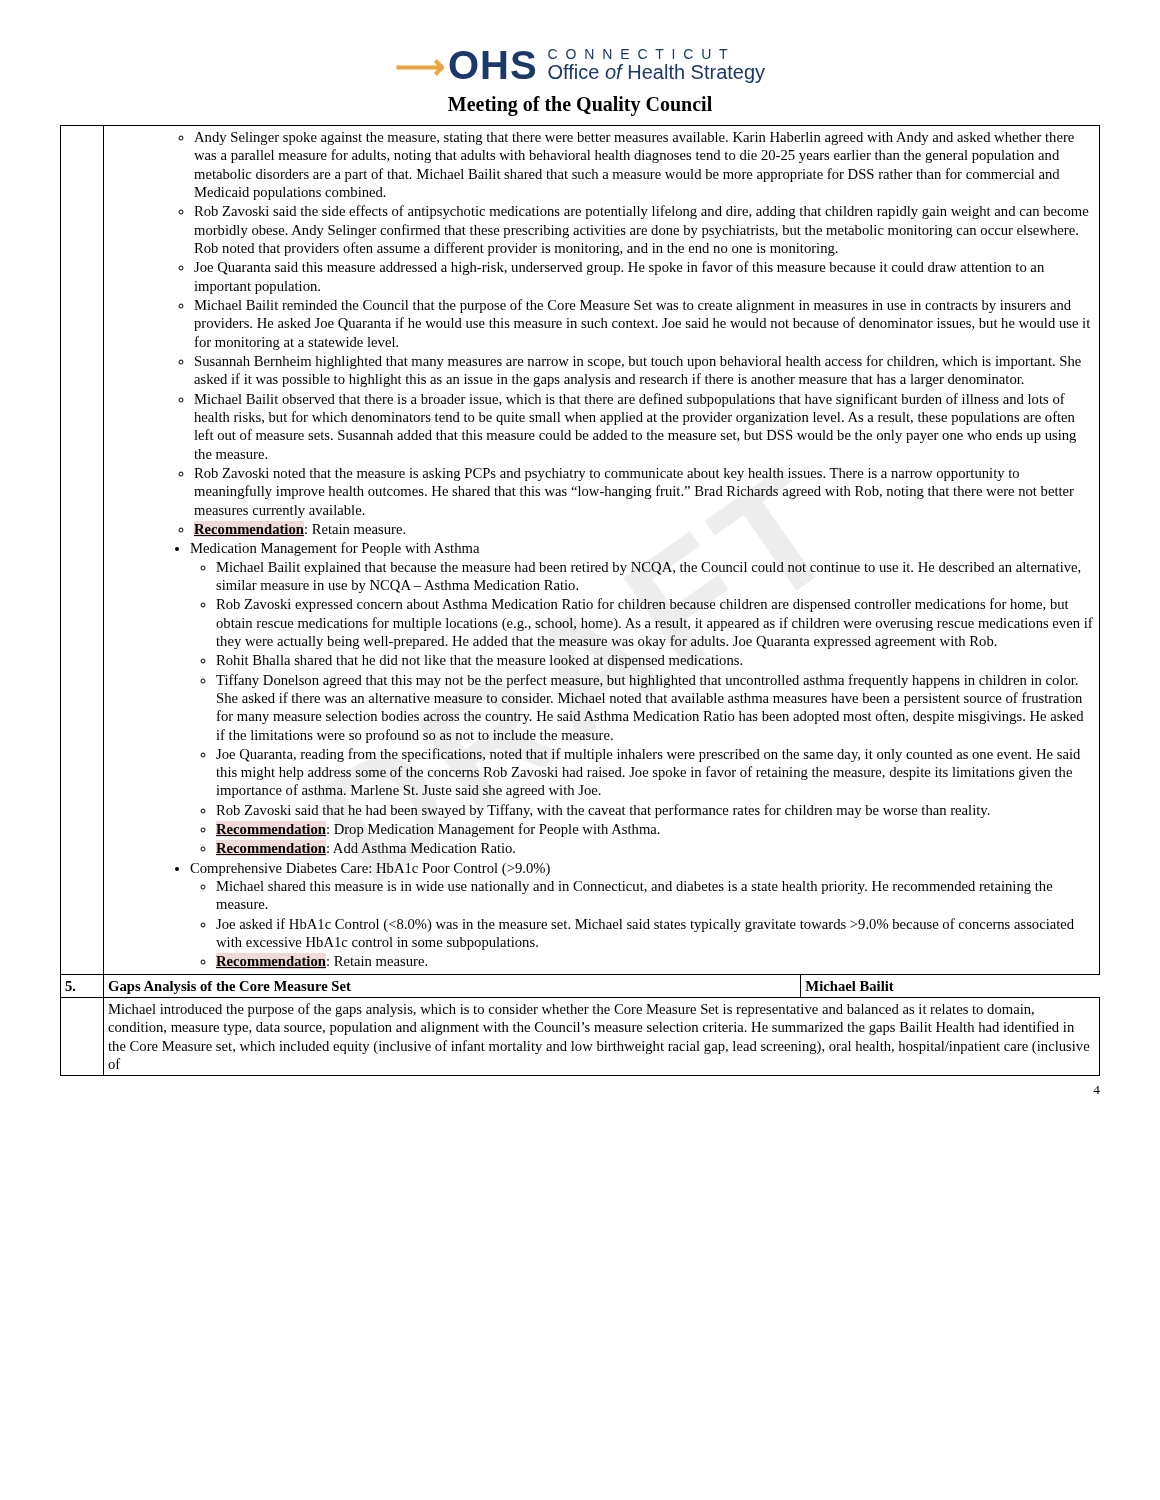DRAFT
⟶OHS
C O N N E C T I C U T
Office of Health Strategy
Meeting of the Quality Council
| | | Andy Selinger spoke against the measure, stating that there were better measures available. Karin Haberlin agreed with Andy and asked whether there was a parallel measure for adults, noting that adults with behavioral health diagnoses tend to die 20-25 years earlier than the general population and metabolic disorders are a part of that. Michael Bailit shared that such a measure would be more appropriate for DSS rather than for commercial and Medicaid populations combined. Rob Zavoski said the side effects of antipsychotic medications are potentially lifelong and dire, adding that children rapidly gain weight and can become morbidly obese. Andy Selinger confirmed that these prescribing activities are done by psychiatrists, but the metabolic monitoring can occur elsewhere. Rob noted that providers often assume a different provider is monitoring, and in the end no one is monitoring. Joe Quaranta said this measure addressed a high-risk, underserved group. He spoke in favor of this measure because it could draw attention to an important population. Michael Bailit reminded the Council that the purpose of the Core Measure Set was to create alignment in measures in use in contracts by insurers and providers. He asked Joe Quaranta if he would use this measure in such context. Joe said he would not because of denominator issues, but he would use it for monitoring at a statewide level. Susannah Bernheim highlighted that many measures are narrow in scope, but touch upon behavioral health access for children, which is important. She asked if it was possible to highlight this as an issue in the gaps analysis and research if there is another measure that has a larger denominator. Michael Bailit observed that there is a broader issue, which is that there are defined subpopulations that have significant burden of illness and lots of health risks, but for which denominators tend to be quite small when applied at the provider organization level. As a result, these populations are often left out of measure sets. Susannah added that this measure could be added to the measure set, but DSS would be the only payer one who ends up using the measure. Rob Zavoski noted that the measure is asking PCPs and psychiatry to communicate about key health issues. There is a narrow opportunity to meaningfully improve health outcomes. He shared that this was “low-hanging fruit.” Brad Richards agreed with Rob, noting that there were not better measures currently available. Recommendation : Retain measure. Medication Management for People with Asthma Michael Bailit explained that because the measure had been retired by NCQA, the Council could not continue to use it. He described an alternative, similar measure in use by NCQA – Asthma Medication Ratio. Rob Zavoski expressed concern about Asthma Medication Ratio for children because children are dispensed controller medications for home, but obtain rescue medications for multiple locations (e.g., school, home). As a result, it appeared as if children were overusing rescue medications even if they were actually being well-prepared. He added that the measure was okay for adults. Joe Quaranta expressed agreement with Rob. Rohit Bhalla shared that he did not like that the measure looked at dispensed medications. Tiffany Donelson agreed that this may not be the perfect measure, but highlighted that uncontrolled asthma frequently happens in children in color. She asked if there was an alternative measure to consider. Michael noted that available asthma measures have been a persistent source of frustration for many measure selection bodies across the country. He said Asthma Medication Ratio has been adopted most often, despite misgivings. He asked if the limitations were so profound so as not to include the measure. Joe Quaranta, reading from the specifications, noted that if multiple inhalers were prescribed on the same day, it only counted as one event. He said this might help address some of the concerns Rob Zavoski had raised. Joe spoke in favor of retaining the measure, despite its limitations given the importance of asthma. Marlene St. Juste said she agreed with Joe. Rob Zavoski said that he had been swayed by Tiffany, with the caveat that performance rates for children may be worse than reality. Recommendation : Drop Medication Management for People with Asthma. Recommendation : Add Asthma Medication Ratio. Comprehensive Diabetes Care: HbA1c Poor Control (>9.0%) Michael shared this measure is in wide use nationally and in Connecticut, and diabetes is a state health priority. He recommended retaining the measure. Joe asked if HbA1c Control (<8.0%) was in the measure set. Michael said states typically gravitate towards >9.0% because of concerns associated with excessive HbA1c control in some subpopulations. Recommendation : Retain measure. |
| 5. | / Gaps Analysis of the Core Measure Set / Michael Bailit / |
| | Michael introduced the purpose of the gaps analysis, which is to consider whether the Core Measure Set is representative and balanced as it relates to domain, condition, measure type, data source, population and alignment with the Council’s measure selection criteria. He summarized the gaps Bailit Health had identified in the Core Measure set, which included equity (inclusive of infant mortality and low birthweight racial gap, lead screening), oral health, hospital/inpatient care (inclusive of |
4